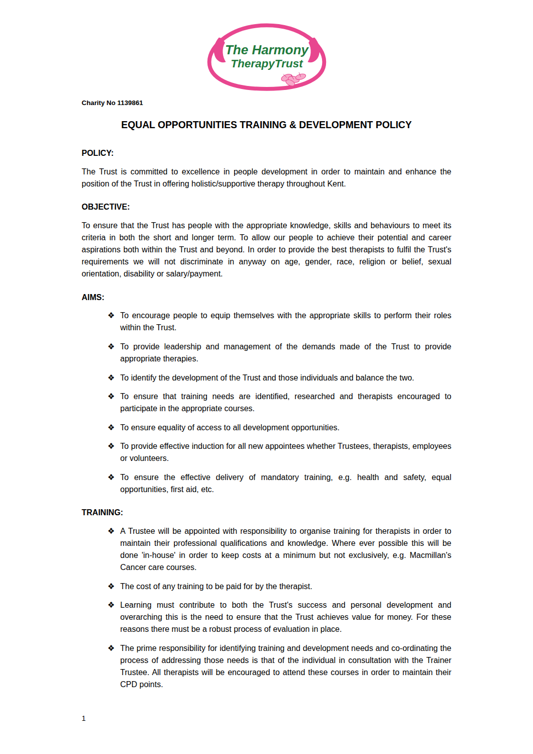The Harmony TherapyTrust
Charity No 1139861
EQUAL OPPORTUNITIES TRAINING & DEVELOPMENT POLICY
POLICY:
The Trust is committed to excellence in people development in order to maintain and enhance the position of the Trust in offering holistic/supportive therapy throughout Kent.
OBJECTIVE:
To ensure that the Trust has people with the appropriate knowledge, skills and behaviours to meet its criteria in both the short and longer term. To allow our people to achieve their potential and career aspirations both within the Trust and beyond. In order to provide the best therapists to fulfil the Trust's requirements we will not discriminate in anyway on age, gender, race, religion or belief, sexual orientation, disability or salary/payment.
AIMS:
To encourage people to equip themselves with the appropriate skills to perform their roles within the Trust.
To provide leadership and management of the demands made of the Trust to provide appropriate therapies.
To identify the development of the Trust and those individuals and balance the two.
To ensure that training needs are identified, researched and therapists encouraged to participate in the appropriate courses.
To ensure equality of access to all development opportunities.
To provide effective induction for all new appointees whether Trustees, therapists, employees or volunteers.
To ensure the effective delivery of mandatory training, e.g. health and safety, equal opportunities, first aid, etc.
TRAINING:
A Trustee will be appointed with responsibility to organise training for therapists in order to maintain their professional qualifications and knowledge. Where ever possible this will be done 'in-house' in order to keep costs at a minimum but not exclusively, e.g. Macmillan's Cancer care courses.
The cost of any training to be paid for by the therapist.
Learning must contribute to both the Trust's success and personal development and overarching this is the need to ensure that the Trust achieves value for money. For these reasons there must be a robust process of evaluation in place.
The prime responsibility for identifying training and development needs and co-ordinating the process of addressing those needs is that of the individual in consultation with the Trainer Trustee. All therapists will be encouraged to attend these courses in order to maintain their CPD points.
1